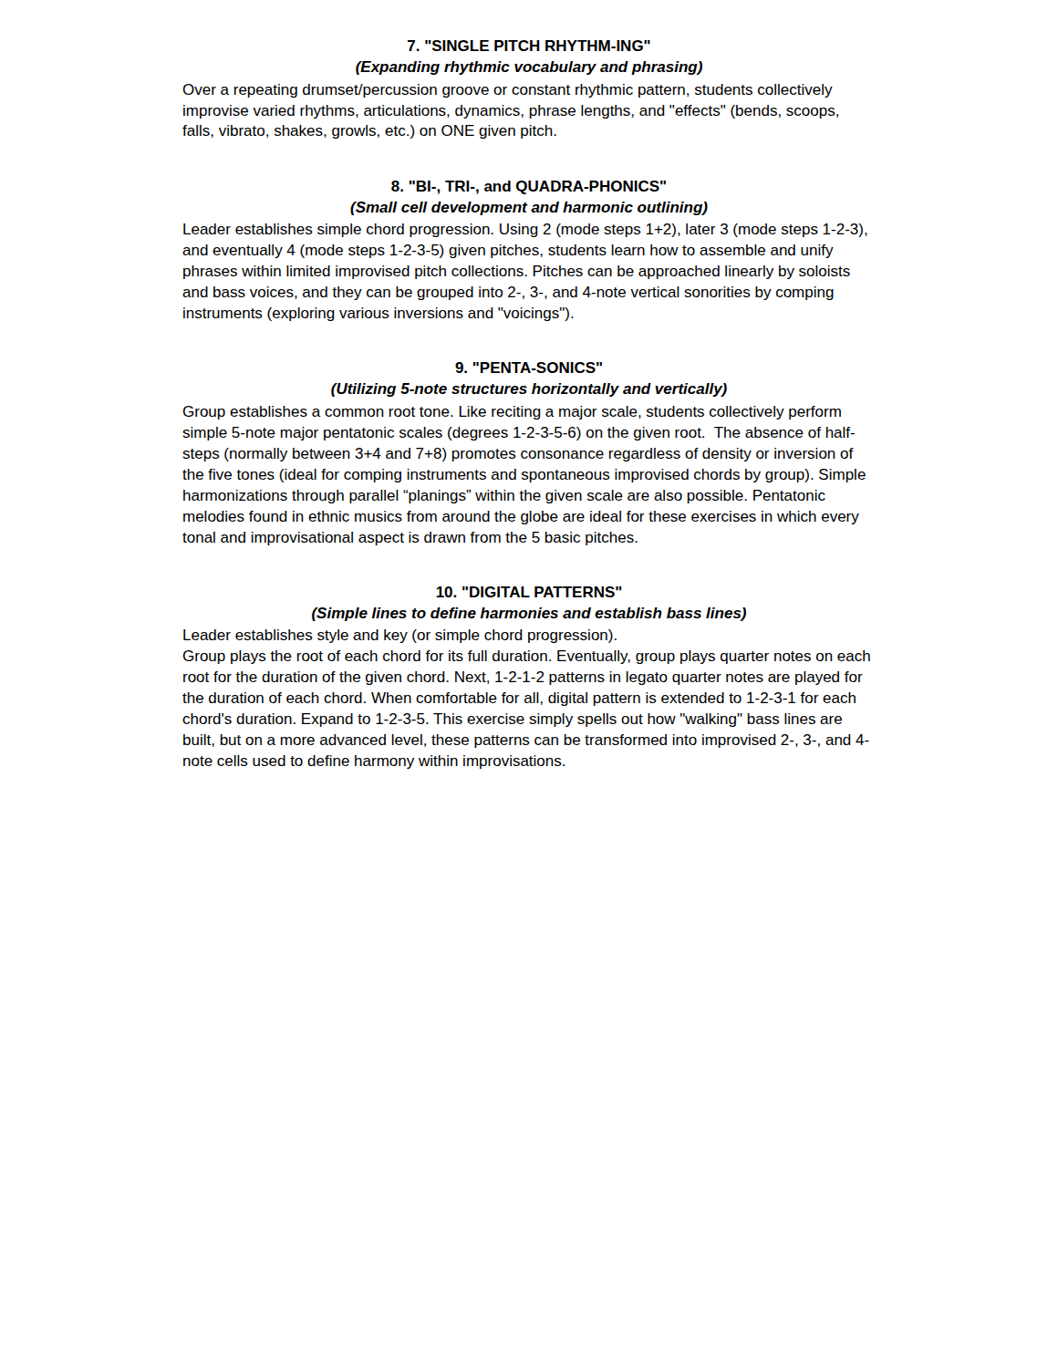7. "SINGLE PITCH RHYTHM-ING"
(Expanding rhythmic vocabulary and phrasing)
Over a repeating drumset/percussion groove or constant rhythmic pattern, students collectively improvise varied rhythms, articulations, dynamics, phrase lengths, and "effects" (bends, scoops, falls, vibrato, shakes, growls, etc.) on ONE given pitch.
8. "BI-, TRI-, and QUADRA-PHONICS"
(Small cell development and harmonic outlining)
Leader establishes simple chord progression. Using 2 (mode steps 1+2), later 3 (mode steps 1-2-3), and eventually 4 (mode steps 1-2-3-5) given pitches, students learn how to assemble and unify phrases within limited improvised pitch collections. Pitches can be approached linearly by soloists and bass voices, and they can be grouped into 2-, 3-, and 4-note vertical sonorities by comping instruments (exploring various inversions and "voicings").
9. "PENTA-SONICS"
(Utilizing 5-note structures horizontally and vertically)
Group establishes a common root tone. Like reciting a major scale, students collectively perform simple 5-note major pentatonic scales (degrees 1-2-3-5-6) on the given root. The absence of half-steps (normally between 3+4 and 7+8) promotes consonance regardless of density or inversion of the five tones (ideal for comping instruments and spontaneous improvised chords by group). Simple harmonizations through parallel “planings” within the given scale are also possible. Pentatonic melodies found in ethnic musics from around the globe are ideal for these exercises in which every tonal and improvisational aspect is drawn from the 5 basic pitches.
10. "DIGITAL PATTERNS"
(Simple lines to define harmonies and establish bass lines)
Leader establishes style and key (or simple chord progression).
Group plays the root of each chord for its full duration. Eventually, group plays quarter notes on each root for the duration of the given chord. Next, 1-2-1-2 patterns in legato quarter notes are played for the duration of each chord. When comfortable for all, digital pattern is extended to 1-2-3-1 for each chord's duration. Expand to 1-2-3-5. This exercise simply spells out how "walking" bass lines are built, but on a more advanced level, these patterns can be transformed into improvised 2-, 3-, and 4-note cells used to define harmony within improvisations.